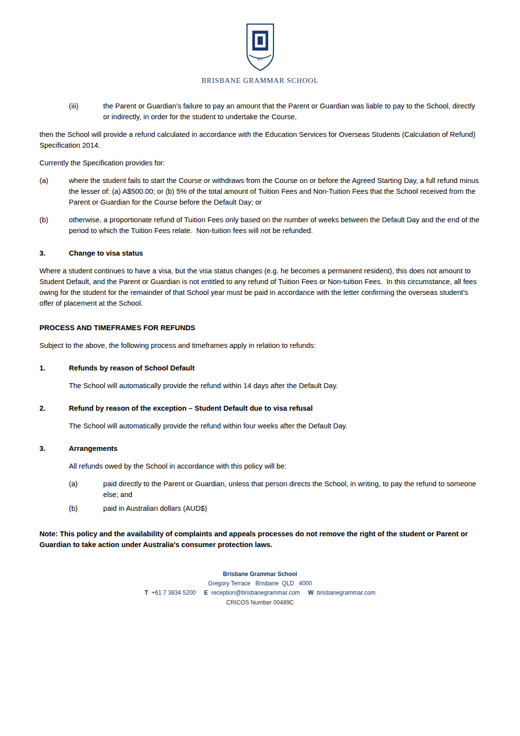BGS
BRISBANE GRAMMAR SCHOOL
(iii)
the Parent or Guardian's failure to pay an amount that the Parent or Guardian was liable to pay to the School, directly or indirectly, in order for the student to undertake the Course,
then the School will provide a refund calculated in accordance with the Education Services for Overseas Students (Calculation of Refund) Specification 2014.
Currently the Specification provides for:
(a)
where the student fails to start the Course or withdraws from the Course on or before the Agreed Starting Day, a full refund minus the lesser of: (a) A$500.00; or (b) 5% of the total amount of Tuition Fees and Non-Tuition Fees that the School received from the Parent or Guardian for the Course before the Default Day; or
(b)
otherwise, a proportionate refund of Tuition Fees only based on the number of weeks between the Default Day and the end of the period to which the Tuition Fees relate. Non-tuition fees will not be refunded.
3.
Change to visa status
Where a student continues to have a visa, but the visa status changes (e.g. he becomes a permanent resident), this does not amount to Student Default, and the Parent or Guardian is not entitled to any refund of Tuition Fees or Non-tuition Fees. In this circumstance, all fees owing for the student for the remainder of that School year must be paid in accordance with the letter confirming the overseas student's offer of placement at the School.
PROCESS AND TIMEFRAMES FOR REFUNDS
Subject to the above, the following process and timeframes apply in relation to refunds:
1.
Refunds by reason of School Default
The School will automatically provide the refund within 14 days after the Default Day.
2.
Refund by reason of the exception – Student Default due to visa refusal
The School will automatically provide the refund within four weeks after the Default Day.
3.
Arrangements
All refunds owed by the School in accordance with this policy will be:
(a)
paid directly to the Parent or Guardian, unless that person directs the School, in writing, to pay the refund to someone else; and
(b)
paid in Australian dollars (AUD$)
Note: This policy and the availability of complaints and appeals processes do not remove the right of the student or Parent or Guardian to take action under Australia's consumer protection laws.
Brisbane Grammar School
Gregory Terrace Brisbane QLD 4000
T +61 7 3834 5200 E reception@brisbanegrammar.com W brisbanegrammar.com
CRICOS Number 00489C